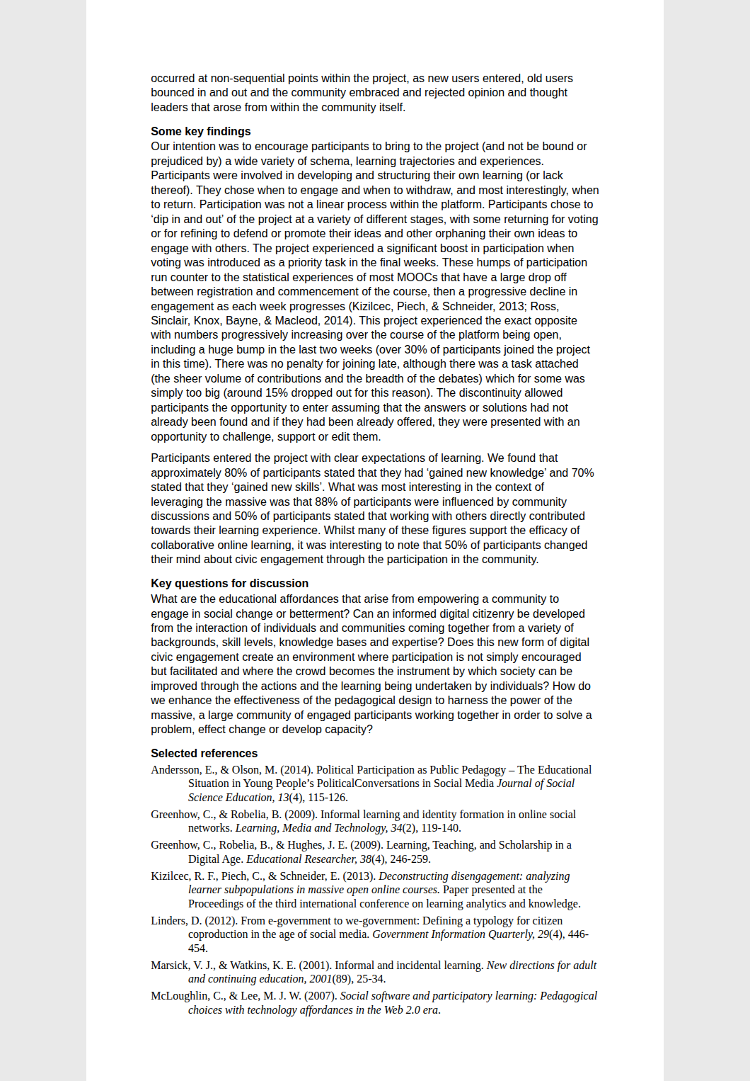occurred at non-sequential points within the project, as new users entered, old users bounced in and out and the community embraced and rejected opinion and thought leaders that arose from within the community itself.
Some key findings
Our intention was to encourage participants to bring to the project (and not be bound or prejudiced by) a wide variety of schema, learning trajectories and experiences. Participants were involved in developing and structuring their own learning (or lack thereof). They chose when to engage and when to withdraw, and most interestingly, when to return. Participation was not a linear process within the platform. Participants chose to ‘dip in and out’ of the project at a variety of different stages, with some returning for voting or for refining to defend or promote their ideas and other orphaning their own ideas to engage with others. The project experienced a significant boost in participation when voting was introduced as a priority task in the final weeks. These humps of participation run counter to the statistical experiences of most MOOCs that have a large drop off between registration and commencement of the course, then a progressive decline in engagement as each week progresses (Kizilcec, Piech, & Schneider, 2013; Ross, Sinclair, Knox, Bayne, & Macleod, 2014). This project experienced the exact opposite with numbers progressively increasing over the course of the platform being open, including a huge bump in the last two weeks (over 30% of participants joined the project in this time). There was no penalty for joining late, although there was a task attached (the sheer volume of contributions and the breadth of the debates) which for some was simply too big (around 15% dropped out for this reason). The discontinuity allowed participants the opportunity to enter assuming that the answers or solutions had not already been found and if they had been already offered, they were presented with an opportunity to challenge, support or edit them.
Participants entered the project with clear expectations of learning. We found that approximately 80% of participants stated that they had ‘gained new knowledge’ and 70% stated that they ‘gained new skills’. What was most interesting in the context of leveraging the massive was that 88% of participants were influenced by community discussions and 50% of participants stated that working with others directly contributed towards their learning experience. Whilst many of these figures support the efficacy of collaborative online learning, it was interesting to note that 50% of participants changed their mind about civic engagement through the participation in the community.
Key questions for discussion
What are the educational affordances that arise from empowering a community to engage in social change or betterment? Can an informed digital citizenry be developed from the interaction of individuals and communities coming together from a variety of backgrounds, skill levels, knowledge bases and expertise? Does this new form of digital civic engagement create an environment where participation is not simply encouraged but facilitated and where the crowd becomes the instrument by which society can be improved through the actions and the learning being undertaken by individuals? How do we enhance the effectiveness of the pedagogical design to harness the power of the massive, a large community of engaged participants working together in order to solve a problem, effect change or develop capacity?
Selected references
Andersson, E., & Olson, M. (2014). Political Participation as Public Pedagogy – The Educational Situation in Young People’s PoliticalConversations in Social Media Journal of Social Science Education, 13(4), 115-126.
Greenhow, C., & Robelia, B. (2009). Informal learning and identity formation in online social networks. Learning, Media and Technology, 34(2), 119-140.
Greenhow, C., Robelia, B., & Hughes, J. E. (2009). Learning, Teaching, and Scholarship in a Digital Age. Educational Researcher, 38(4), 246-259.
Kizilcec, R. F., Piech, C., & Schneider, E. (2013). Deconstructing disengagement: analyzing learner subpopulations in massive open online courses. Paper presented at the Proceedings of the third international conference on learning analytics and knowledge.
Linders, D. (2012). From e-government to we-government: Defining a typology for citizen coproduction in the age of social media. Government Information Quarterly, 29(4), 446-454.
Marsick, V. J., & Watkins, K. E. (2001). Informal and incidental learning. New directions for adult and continuing education, 2001(89), 25-34.
McLoughlin, C., & Lee, M. J. W. (2007). Social software and participatory learning: Pedagogical choices with technology affordances in the Web 2.0 era.